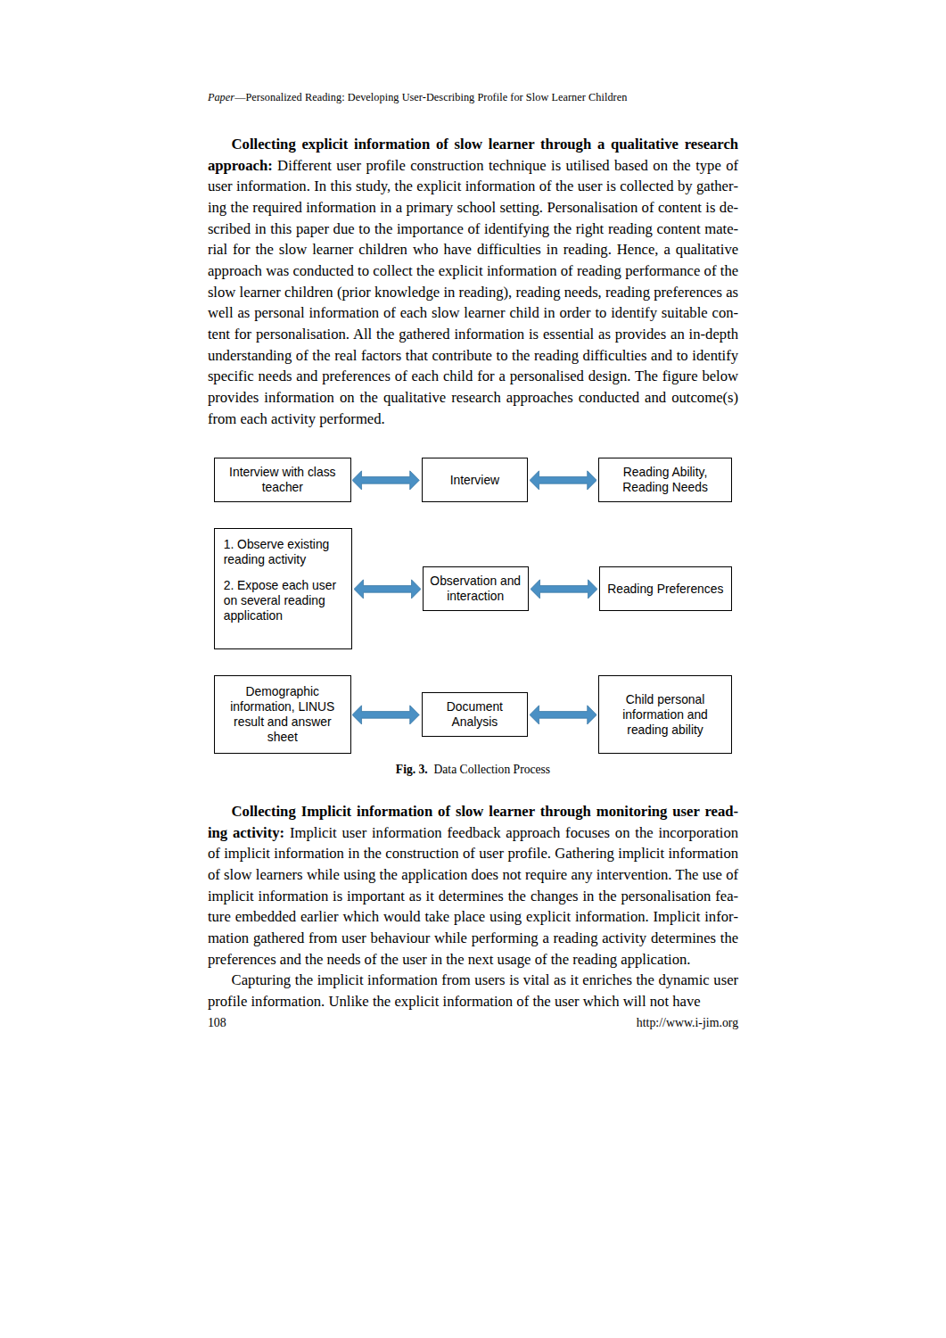Paper—Personalized Reading: Developing User-Describing Profile for Slow Learner Children
Collecting explicit information of slow learner through a qualitative research approach: Different user profile construction technique is utilised based on the type of user information. In this study, the explicit information of the user is collected by gathering the required information in a primary school setting. Personalisation of content is described in this paper due to the importance of identifying the right reading content material for the slow learner children who have difficulties in reading. Hence, a qualitative approach was conducted to collect the explicit information of reading performance of the slow learner children (prior knowledge in reading), reading needs, reading preferences as well as personal information of each slow learner child in order to identify suitable content for personalisation. All the gathered information is essential as provides an in-depth understanding of the real factors that contribute to the reading difficulties and to identify specific needs and preferences of each child for a personalised design. The figure below provides information on the qualitative research approaches conducted and outcome(s) from each activity performed.
Interview with class teacher
Interview
Reading Ability, Reading Needs
1. Observe existing reading activity
2. Expose each user on several reading application
Observation and interaction
Reading Preferences
Demographic information, LINUS result and answer sheet
Document Analysis
Child personal information and reading ability
Fig. 3. Data Collection Process
Collecting Implicit information of slow learner through monitoring user reading activity: Implicit user information feedback approach focuses on the incorporation of implicit information in the construction of user profile. Gathering implicit information of slow learners while using the application does not require any intervention. The use of implicit information is important as it determines the changes in the personalisation feature embedded earlier which would take place using explicit information. Implicit information gathered from user behaviour while performing a reading activity determines the preferences and the needs of the user in the next usage of the reading application.
Capturing the implicit information from users is vital as it enriches the dynamic user profile information. Unlike the explicit information of the user which will not have
108 http://www.i-jim.org